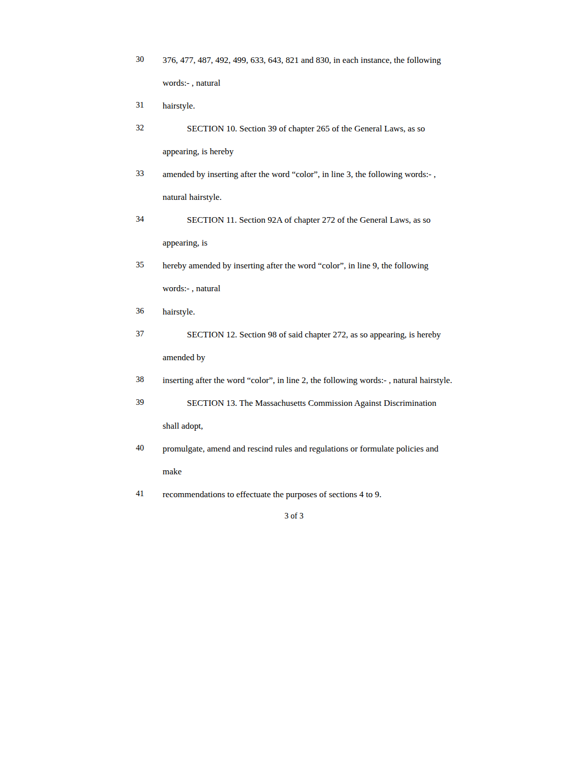30
376, 477, 487, 492, 499, 633, 643, 821 and 830, in each instance, the following words:- , natural
31
hairstyle.
32
SECTION 10. Section 39 of chapter 265 of the General Laws, as so appearing, is hereby
33
amended by inserting after the word “color”, in line 3, the following words:- , natural hairstyle.
34
SECTION 11. Section 92A of chapter 272 of the General Laws, as so appearing, is
35
hereby amended by inserting after the word “color”, in line 9, the following words:- , natural
36
hairstyle.
37
SECTION 12. Section 98 of said chapter 272, as so appearing, is hereby amended by
38
inserting after the word “color”, in line 2, the following words:- , natural hairstyle.
39
SECTION 13. The Massachusetts Commission Against Discrimination shall adopt,
40
promulgate, amend and rescind rules and regulations or formulate policies and make
41
recommendations to effectuate the purposes of sections 4 to 9.
3 of 3